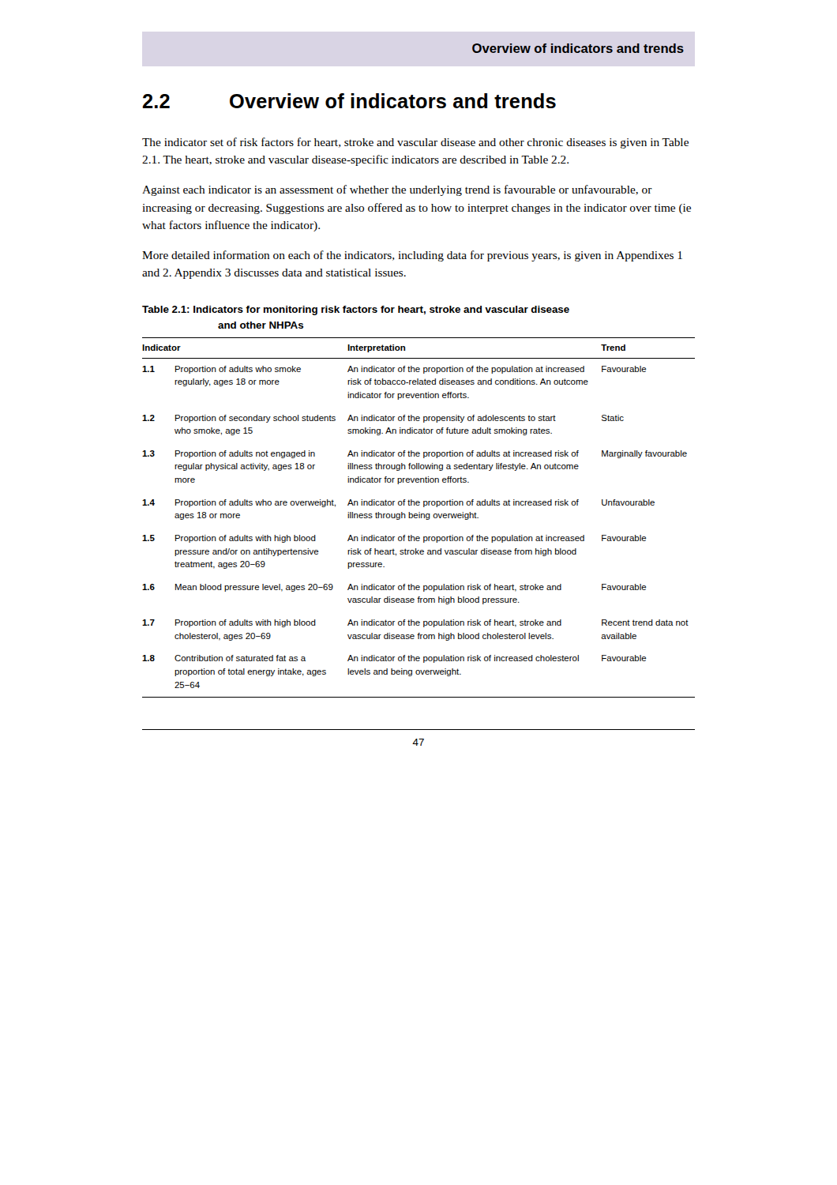Overview of indicators and trends
2.2 Overview of indicators and trends
The indicator set of risk factors for heart, stroke and vascular disease and other chronic diseases is given in Table 2.1. The heart, stroke and vascular disease-specific indicators are described in Table 2.2.
Against each indicator is an assessment of whether the underlying trend is favourable or unfavourable, or increasing or decreasing. Suggestions are also offered as to how to interpret changes in the indicator over time (ie what factors influence the indicator).
More detailed information on each of the indicators, including data for previous years, is given in Appendixes 1 and 2. Appendix 3 discusses data and statistical issues.
Table 2.1: Indicators for monitoring risk factors for heart, stroke and vascular diseaseand other NHPAs
| Indicator | Interpretation | Trend |
| --- | --- | --- |
| 1.1 | Proportion of adults who smoke regularly, ages 18 or more | An indicator of the proportion of the population at increased risk of tobacco-related diseases and conditions. An outcome indicator for prevention efforts. | Favourable |
| 1.2 | Proportion of secondary school students who smoke, age 15 | An indicator of the propensity of adolescents to start smoking. An indicator of future adult smoking rates. | Static |
| 1.3 | Proportion of adults not engaged in regular physical activity, ages 18 or more | An indicator of the proportion of adults at increased risk of illness through following a sedentary lifestyle. An outcome indicator for prevention efforts. | Marginally favourable |
| 1.4 | Proportion of adults who are overweight, ages 18 or more | An indicator of the proportion of adults at increased risk of illness through being overweight. | Unfavourable |
| 1.5 | Proportion of adults with high blood pressure and/or on antihypertensive treatment, ages 20−69 | An indicator of the proportion of the population at increased risk of heart, stroke and vascular disease from high blood pressure. | Favourable |
| 1.6 | Mean blood pressure level, ages 20−69 | An indicator of the population risk of heart, stroke and vascular disease from high blood pressure. | Favourable |
| 1.7 | Proportion of adults with high blood cholesterol, ages 20−69 | An indicator of the population risk of heart, stroke and vascular disease from high blood cholesterol levels. | Recent trend data not available |
| 1.8 | Contribution of saturated fat as a proportion of total energy intake, ages 25−64 | An indicator of the population risk of increased cholesterol levels and being overweight. | Favourable |
47